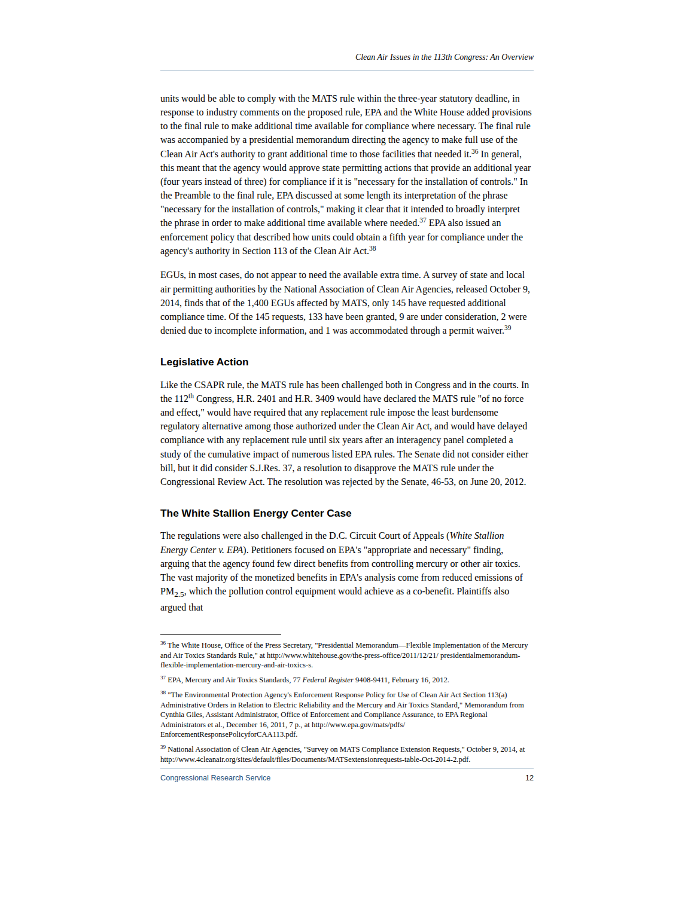Clean Air Issues in the 113th Congress: An Overview
units would be able to comply with the MATS rule within the three-year statutory deadline, in response to industry comments on the proposed rule, EPA and the White House added provisions to the final rule to make additional time available for compliance where necessary. The final rule was accompanied by a presidential memorandum directing the agency to make full use of the Clean Air Act's authority to grant additional time to those facilities that needed it.36 In general, this meant that the agency would approve state permitting actions that provide an additional year (four years instead of three) for compliance if it is "necessary for the installation of controls." In the Preamble to the final rule, EPA discussed at some length its interpretation of the phrase "necessary for the installation of controls," making it clear that it intended to broadly interpret the phrase in order to make additional time available where needed.37 EPA also issued an enforcement policy that described how units could obtain a fifth year for compliance under the agency's authority in Section 113 of the Clean Air Act.38
EGUs, in most cases, do not appear to need the available extra time. A survey of state and local air permitting authorities by the National Association of Clean Air Agencies, released October 9, 2014, finds that of the 1,400 EGUs affected by MATS, only 145 have requested additional compliance time. Of the 145 requests, 133 have been granted, 9 are under consideration, 2 were denied due to incomplete information, and 1 was accommodated through a permit waiver.39
Legislative Action
Like the CSAPR rule, the MATS rule has been challenged both in Congress and in the courts. In the 112th Congress, H.R. 2401 and H.R. 3409 would have declared the MATS rule "of no force and effect," would have required that any replacement rule impose the least burdensome regulatory alternative among those authorized under the Clean Air Act, and would have delayed compliance with any replacement rule until six years after an interagency panel completed a study of the cumulative impact of numerous listed EPA rules. The Senate did not consider either bill, but it did consider S.J.Res. 37, a resolution to disapprove the MATS rule under the Congressional Review Act. The resolution was rejected by the Senate, 46-53, on June 20, 2012.
The White Stallion Energy Center Case
The regulations were also challenged in the D.C. Circuit Court of Appeals (White Stallion Energy Center v. EPA). Petitioners focused on EPA's "appropriate and necessary" finding, arguing that the agency found few direct benefits from controlling mercury or other air toxics. The vast majority of the monetized benefits in EPA's analysis come from reduced emissions of PM2.5, which the pollution control equipment would achieve as a co-benefit. Plaintiffs also argued that
36 The White House, Office of the Press Secretary, "Presidential Memorandum—Flexible Implementation of the Mercury and Air Toxics Standards Rule," at http://www.whitehouse.gov/the-press-office/2011/12/21/ presidentialmemorandum-flexible-implementation-mercury-and-air-toxics-s.
37 EPA, Mercury and Air Toxics Standards, 77 Federal Register 9408-9411, February 16, 2012.
38 "The Environmental Protection Agency's Enforcement Response Policy for Use of Clean Air Act Section 113(a) Administrative Orders in Relation to Electric Reliability and the Mercury and Air Toxics Standard," Memorandum from Cynthia Giles, Assistant Administrator, Office of Enforcement and Compliance Assurance, to EPA Regional Administrators et al., December 16, 2011, 7 p., at http://www.epa.gov/mats/pdfs/ EnforcementResponsePolicyforCAA113.pdf.
39 National Association of Clean Air Agencies, "Survey on MATS Compliance Extension Requests," October 9, 2014, at http://www.4cleanair.org/sites/default/files/Documents/MATSextensionrequests-table-Oct-2014-2.pdf.
Congressional Research Service 12